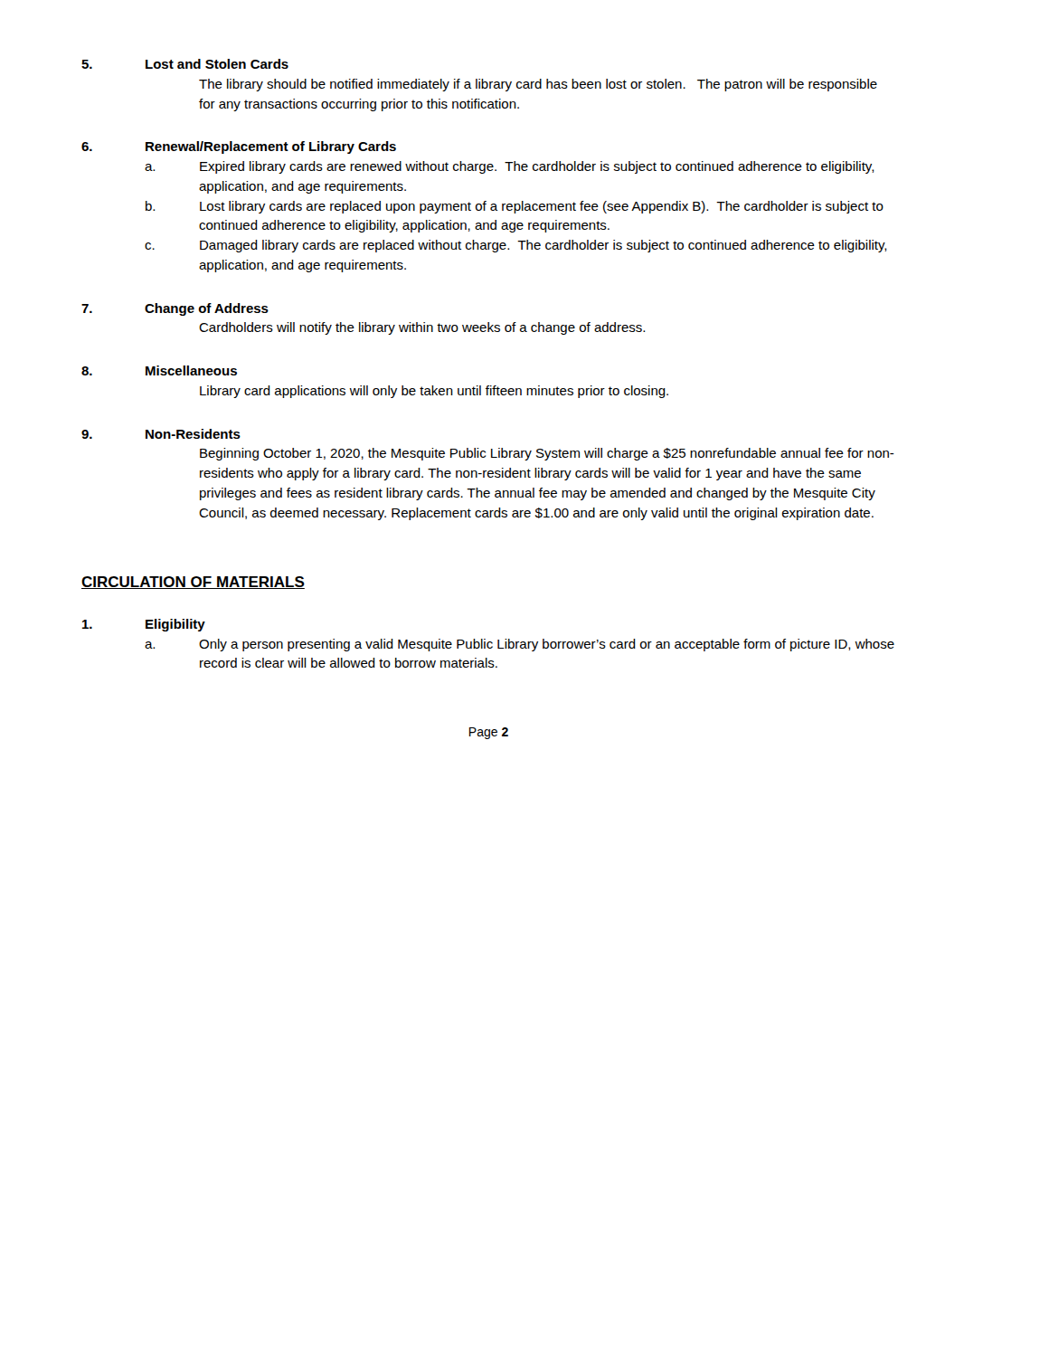5.
Lost and Stolen Cards
The library should be notified immediately if a library card has been lost or stolen. The patron will be responsible for any transactions occurring prior to this notification.
6.
Renewal/Replacement of Library Cards
a. Expired library cards are renewed without charge. The cardholder is subject to continued adherence to eligibility, application, and age requirements.
b. Lost library cards are replaced upon payment of a replacement fee (see Appendix B). The cardholder is subject to continued adherence to eligibility, application, and age requirements.
c. Damaged library cards are replaced without charge. The cardholder is subject to continued adherence to eligibility, application, and age requirements.
7.
Change of Address
Cardholders will notify the library within two weeks of a change of address.
8.
Miscellaneous
Library card applications will only be taken until fifteen minutes prior to closing.
9.
Non-Residents
Beginning October 1, 2020, the Mesquite Public Library System will charge a $25 nonrefundable annual fee for non-residents who apply for a library card. The non-resident library cards will be valid for 1 year and have the same privileges and fees as resident library cards. The annual fee may be amended and changed by the Mesquite City Council, as deemed necessary. Replacement cards are $1.00 and are only valid until the original expiration date.
CIRCULATION OF MATERIALS
1.
Eligibility
a. Only a person presenting a valid Mesquite Public Library borrower’s card or an acceptable form of picture ID, whose record is clear will be allowed to borrow materials.
Page 2